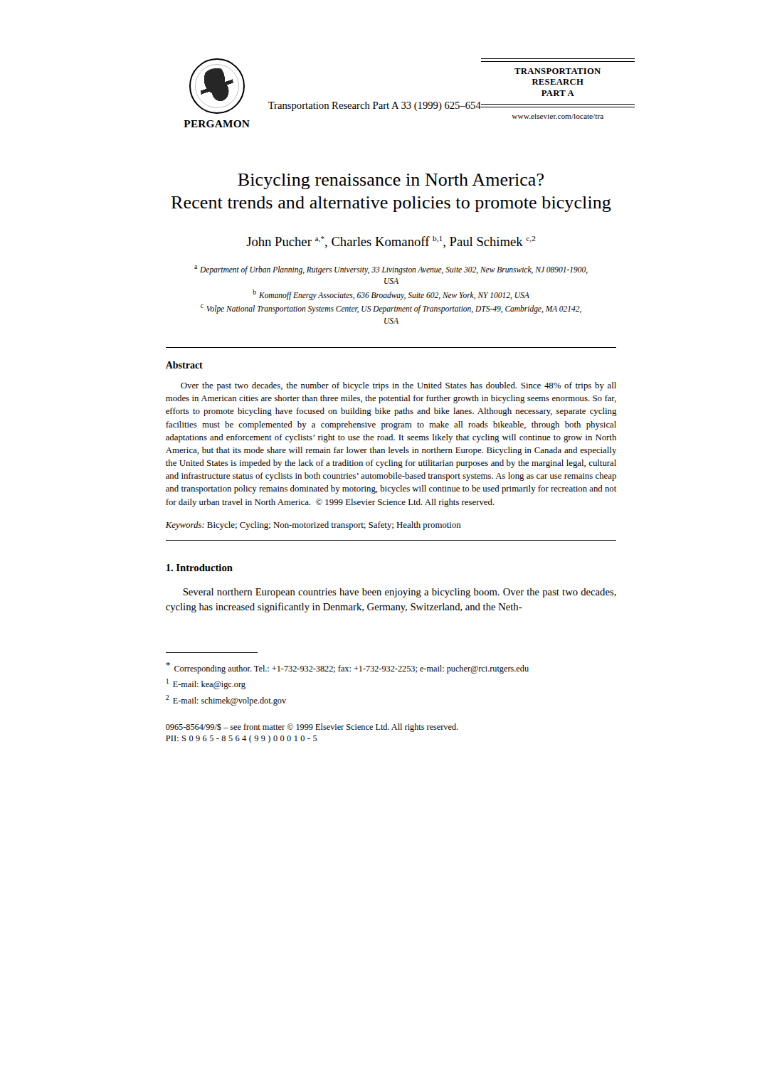PERGAMON
Transportation Research Part A 33 (1999) 625–654
TRANSPORTATION
RESEARCH
PART A
www.elsevier.com/locate/tra
Bicycling renaissance in North America?
Recent trends and alternative policies to promote bicycling
John Pucher a,*, Charles Komanoff b,1, Paul Schimek c,2
a Department of Urban Planning, Rutgers University, 33 Livingston Avenue, Suite 302, New Brunswick, NJ 08901-1900, USA b Komanoff Energy Associates, 636 Broadway, Suite 602, New York, NY 10012, USA c Volpe National Transportation Systems Center, US Department of Transportation, DTS-49, Cambridge, MA 02142, USA
Abstract
Over the past two decades, the number of bicycle trips in the United States has doubled. Since 48% of trips by all modes in American cities are shorter than three miles, the potential for further growth in bicycling seems enormous. So far, efforts to promote bicycling have focused on building bike paths and bike lanes. Although necessary, separate cycling facilities must be complemented by a comprehensive program to make all roads bikeable, through both physical adaptations and enforcement of cyclists’ right to use the road. It seems likely that cycling will continue to grow in North America, but that its mode share will remain far lower than levels in northern Europe. Bicycling in Canada and especially the United States is impeded by the lack of a tradition of cycling for utilitarian purposes and by the marginal legal, cultural and infrastructure status of cyclists in both countries’ automobile-based transport systems. As long as car use remains cheap and transportation policy remains dominated by motoring, bicycles will continue to be used primarily for recreation and not for daily urban travel in North America. © 1999 Elsevier Science Ltd. All rights reserved.
Keywords: Bicycle; Cycling; Non-motorized transport; Safety; Health promotion
1. Introduction
Several northern European countries have been enjoying a bicycling boom. Over the past two decades, cycling has increased significantly in Denmark, Germany, Switzerland, and the Neth-
* Corresponding author. Tel.: +1-732-932-3822; fax: +1-732-932-2253; e-mail: pucher@rci.rutgers.edu
1 E-mail: kea@igc.org
2 E-mail: schimek@volpe.dot.gov
0965-8564/99/$ – see front matter © 1999 Elsevier Science Ltd. All rights reserved.
PII: S 0 9 6 5 - 8 5 6 4 ( 9 9 ) 0 0 0 1 0 - 5